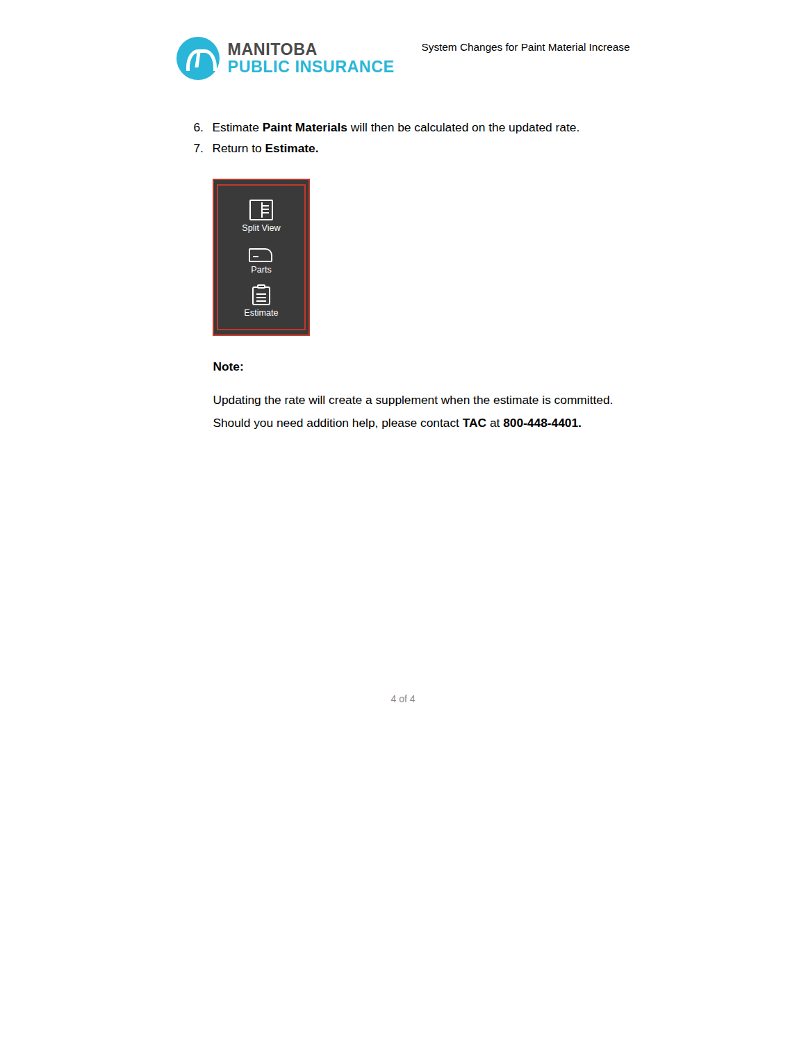MANITOBA
PUBLIC INSURANCE
System Changes for Paint Material Increase
Estimate Paint Materials will then be calculated on the updated rate.
Return to Estimate.
Split View
Parts
Estimate
Note:
Updating the rate will create a supplement when the estimate is committed. Should you need addition help, please contact TAC at 800-448-4401.
4 of 4